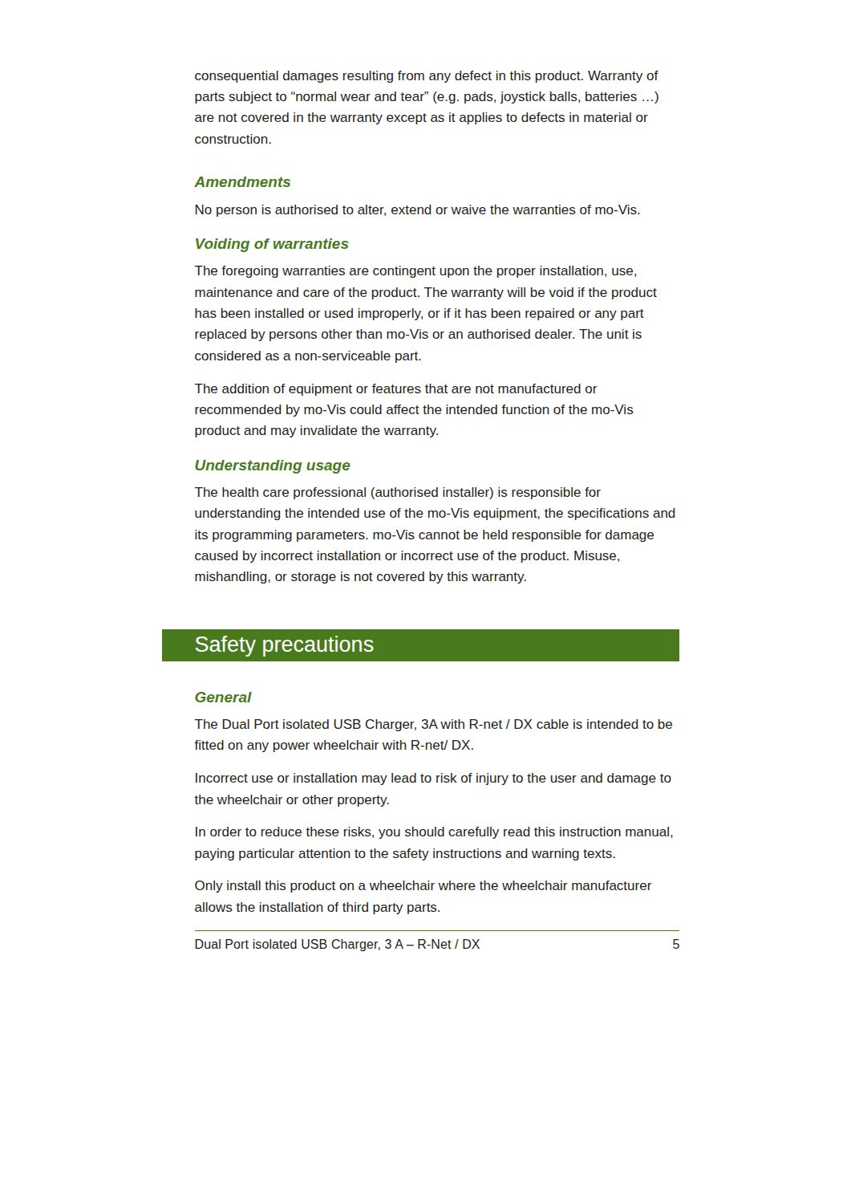consequential damages resulting from any defect in this product. Warranty of parts subject to “normal wear and tear” (e.g. pads, joystick balls, batteries …) are not covered in the warranty except as it applies to defects in material or construction.
Amendments
No person is authorised to alter, extend or waive the warranties of mo-Vis.
Voiding of warranties
The foregoing warranties are contingent upon the proper installation, use, maintenance and care of the product. The warranty will be void if the product has been installed or used improperly, or if it has been repaired or any part replaced by persons other than mo-Vis or an authorised dealer. The unit is considered as a non-serviceable part.
The addition of equipment or features that are not manufactured or recommended by mo-Vis could affect the intended function of the mo-Vis product and may invalidate the warranty.
Understanding usage
The health care professional (authorised installer) is responsible for understanding the intended use of the mo-Vis equipment, the specifications and its programming parameters. mo-Vis cannot be held responsible for damage caused by incorrect installation or incorrect use of the product. Misuse, mishandling, or storage is not covered by this warranty.
Safety precautions
General
The Dual Port isolated USB Charger, 3A with R-net / DX cable is intended to be fitted on any power wheelchair with R-net/ DX.
Incorrect use or installation may lead to risk of injury to the user and damage to the wheelchair or other property.
In order to reduce these risks, you should carefully read this instruction manual, paying particular attention to the safety instructions and warning texts.
Only install this product on a wheelchair where the wheelchair manufacturer allows the installation of third party parts.
Dual Port isolated USB Charger, 3 A – R-Net / DX 5